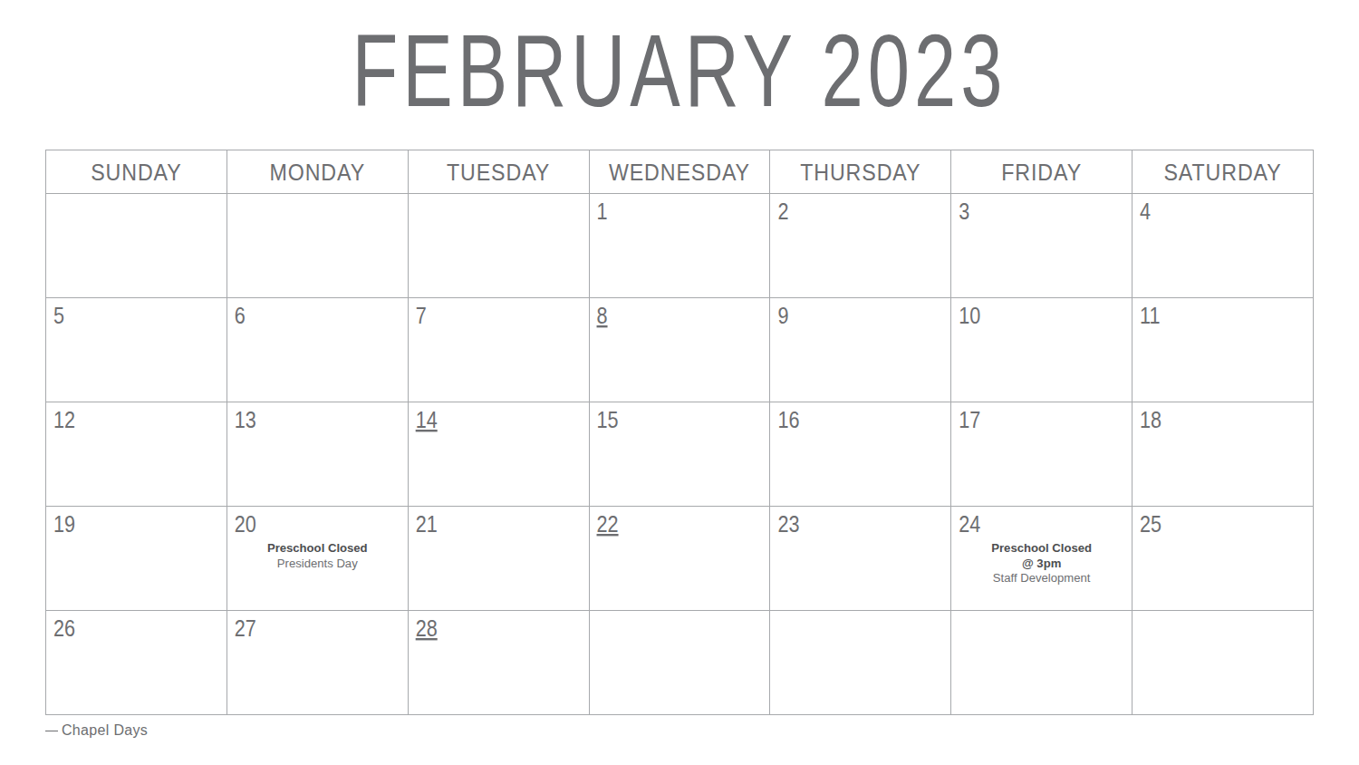FEBRUARY 2023
| SUNDAY | MONDAY | TUESDAY | WEDNESDAY | THURSDAY | FRIDAY | SATURDAY |
| --- | --- | --- | --- | --- | --- | --- |
| | | | 1 | 2 | 3 | 4 |
| 5 | 6 | 7 | 8 | 9 | 10 | 11 |
| 12 | 13 | 14 | 15 | 16 | 17 | 18 |
| 19 | 20 Preschool Closed Presidents Day | 21 | 22 | 23 | 24 Preschool Closed @ 3pm Staff Development | 25 |
| 26 | 27 | 28 | | | | |
Chapel Days